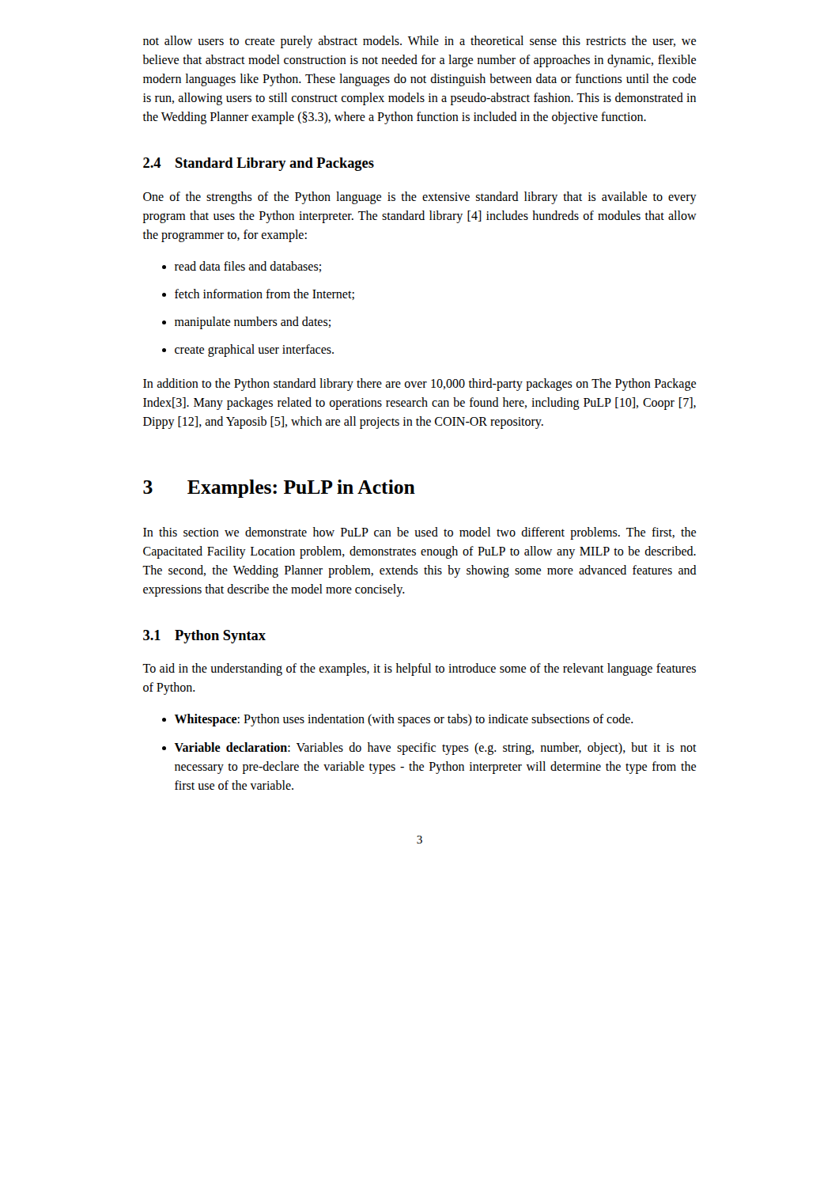not allow users to create purely abstract models. While in a theoretical sense this restricts the user, we believe that abstract model construction is not needed for a large number of approaches in dynamic, flexible modern languages like Python. These languages do not distinguish between data or functions until the code is run, allowing users to still construct complex models in a pseudo-abstract fashion. This is demonstrated in the Wedding Planner example (§3.3), where a Python function is included in the objective function.
2.4 Standard Library and Packages
One of the strengths of the Python language is the extensive standard library that is available to every program that uses the Python interpreter. The standard library [4] includes hundreds of modules that allow the programmer to, for example:
read data files and databases;
fetch information from the Internet;
manipulate numbers and dates;
create graphical user interfaces.
In addition to the Python standard library there are over 10,000 third-party packages on The Python Package Index[3]. Many packages related to operations research can be found here, including PuLP [10], Coopr [7], Dippy [12], and Yaposib [5], which are all projects in the COIN-OR repository.
3 Examples: PuLP in Action
In this section we demonstrate how PuLP can be used to model two different problems. The first, the Capacitated Facility Location problem, demonstrates enough of PuLP to allow any MILP to be described. The second, the Wedding Planner problem, extends this by showing some more advanced features and expressions that describe the model more concisely.
3.1 Python Syntax
To aid in the understanding of the examples, it is helpful to introduce some of the relevant language features of Python.
Whitespace: Python uses indentation (with spaces or tabs) to indicate subsections of code.
Variable declaration: Variables do have specific types (e.g. string, number, object), but it is not necessary to pre-declare the variable types - the Python interpreter will determine the type from the first use of the variable.
3